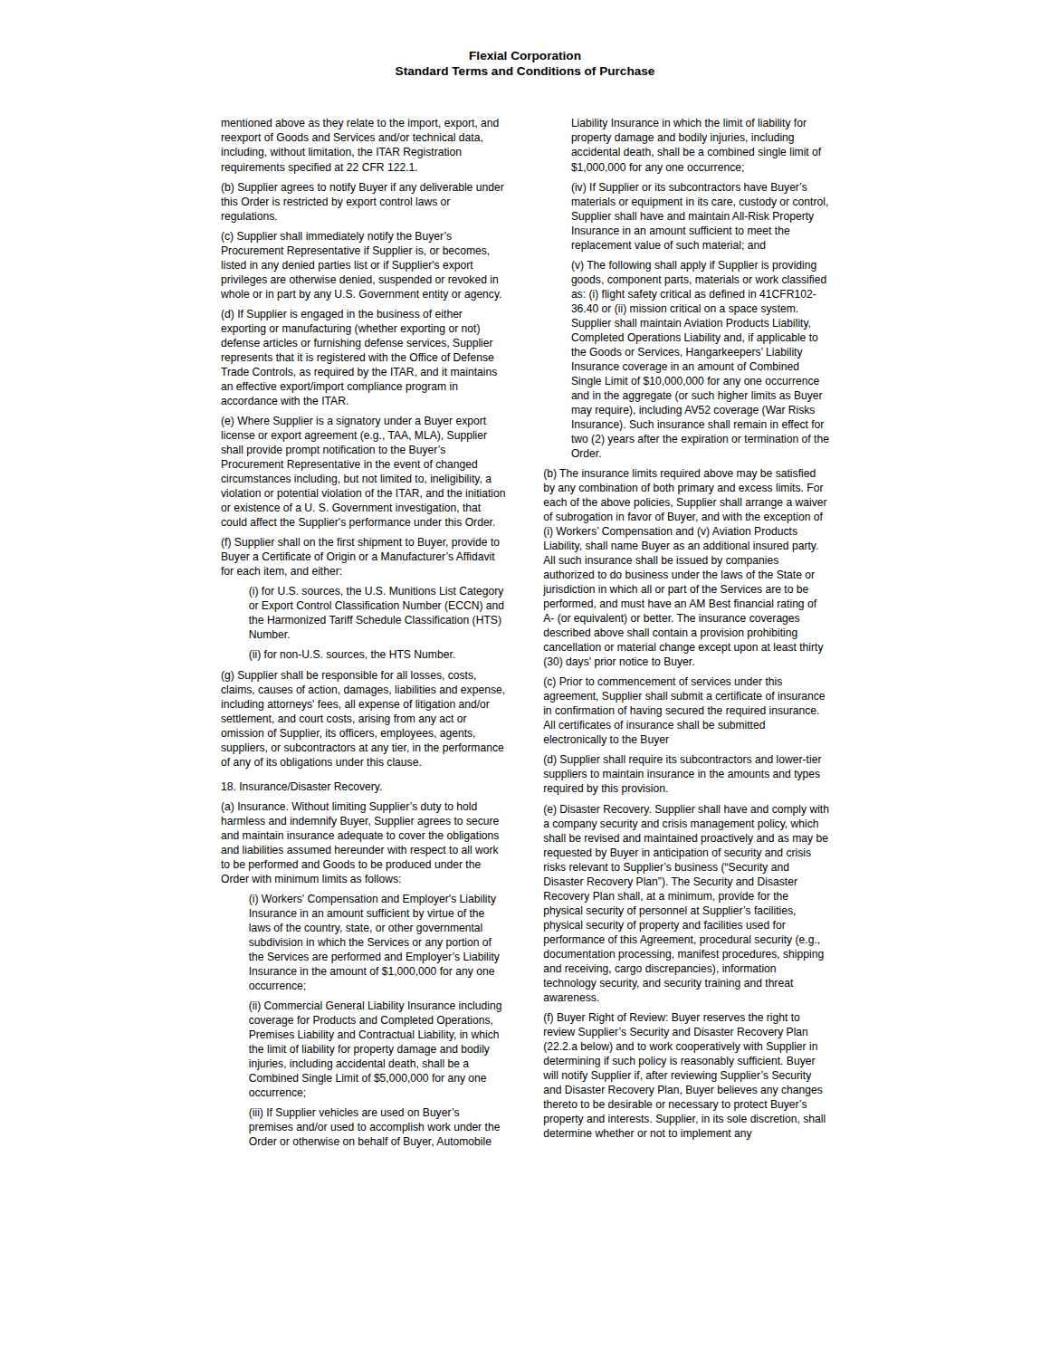Flexial Corporation
Standard Terms and Conditions of Purchase
mentioned above as they relate to the import, export, and reexport of Goods and Services and/or technical data, including, without limitation, the ITAR Registration requirements specified at 22 CFR 122.1.
(b) Supplier agrees to notify Buyer if any deliverable under this Order is restricted by export control laws or regulations.
(c) Supplier shall immediately notify the Buyer’s Procurement Representative if Supplier is, or becomes, listed in any denied parties list or if Supplier's export privileges are otherwise denied, suspended or revoked in whole or in part by any U.S. Government entity or agency.
(d) If Supplier is engaged in the business of either exporting or manufacturing (whether exporting or not) defense articles or furnishing defense services, Supplier represents that it is registered with the Office of Defense Trade Controls, as required by the ITAR, and it maintains an effective export/import compliance program in accordance with the ITAR.
(e) Where Supplier is a signatory under a Buyer export license or export agreement (e.g., TAA, MLA), Supplier shall provide prompt notification to the Buyer’s Procurement Representative in the event of changed circumstances including, but not limited to, ineligibility, a violation or potential violation of the ITAR, and the initiation or existence of a U. S. Government investigation, that could affect the Supplier's performance under this Order.
(f) Supplier shall on the first shipment to Buyer, provide to Buyer a Certificate of Origin or a Manufacturer’s Affidavit for each item, and either:
(i) for U.S. sources, the U.S. Munitions List Category or Export Control Classification Number (ECCN) and the Harmonized Tariff Schedule Classification (HTS) Number.
(ii) for non-U.S. sources, the HTS Number.
(g) Supplier shall be responsible for all losses, costs, claims, causes of action, damages, liabilities and expense, including attorneys' fees, all expense of litigation and/or settlement, and court costs, arising from any act or omission of Supplier, its officers, employees, agents, suppliers, or subcontractors at any tier, in the performance of any of its obligations under this clause.
18. Insurance/Disaster Recovery.
(a) Insurance. Without limiting Supplier’s duty to hold harmless and indemnify Buyer, Supplier agrees to secure and maintain insurance adequate to cover the obligations and liabilities assumed hereunder with respect to all work to be performed and Goods to be produced under the Order with minimum limits as follows:
(i) Workers' Compensation and Employer's Liability Insurance in an amount sufficient by virtue of the laws of the country, state, or other governmental subdivision in which the Services or any portion of the Services are performed and Employer’s Liability Insurance in the amount of $1,000,000 for any one occurrence;
(ii) Commercial General Liability Insurance including coverage for Products and Completed Operations, Premises Liability and Contractual Liability, in which the limit of liability for property damage and bodily injuries, including accidental death, shall be a Combined Single Limit of $5,000,000 for any one occurrence;
(iii) If Supplier vehicles are used on Buyer’s premises and/or used to accomplish work under the Order or otherwise on behalf of Buyer, Automobile Liability Insurance in which the limit of liability for property damage and bodily injuries, including accidental death, shall be a combined single limit of $1,000,000 for any one occurrence;
(iv) If Supplier or its subcontractors have Buyer’s materials or equipment in its care, custody or control, Supplier shall have and maintain All-Risk Property Insurance in an amount sufficient to meet the replacement value of such material; and
(v) The following shall apply if Supplier is providing goods, component parts, materials or work classified as: (i) flight safety critical as defined in 41CFR102-36.40 or (ii) mission critical on a space system. Supplier shall maintain Aviation Products Liability, Completed Operations Liability and, if applicable to the Goods or Services, Hangarkeepers’ Liability Insurance coverage in an amount of Combined Single Limit of $10,000,000 for any one occurrence and in the aggregate (or such higher limits as Buyer may require), including AV52 coverage (War Risks Insurance). Such insurance shall remain in effect for two (2) years after the expiration or termination of the Order.
(b) The insurance limits required above may be satisfied by any combination of both primary and excess limits. For each of the above policies, Supplier shall arrange a waiver of subrogation in favor of Buyer, and with the exception of (i) Workers’ Compensation and (v) Aviation Products Liability, shall name Buyer as an additional insured party. All such insurance shall be issued by companies authorized to do business under the laws of the State or jurisdiction in which all or part of the Services are to be performed, and must have an AM Best financial rating of A- (or equivalent) or better. The insurance coverages described above shall contain a provision prohibiting cancellation or material change except upon at least thirty (30) days' prior notice to Buyer.
(c) Prior to commencement of services under this agreement, Supplier shall submit a certificate of insurance in confirmation of having secured the required insurance. All certificates of insurance shall be submitted electronically to the Buyer
(d) Supplier shall require its subcontractors and lower-tier suppliers to maintain insurance in the amounts and types required by this provision.
(e) Disaster Recovery. Supplier shall have and comply with a company security and crisis management policy, which shall be revised and maintained proactively and as may be requested by Buyer in anticipation of security and crisis risks relevant to Supplier’s business (“Security and Disaster Recovery Plan”). The Security and Disaster Recovery Plan shall, at a minimum, provide for the physical security of personnel at Supplier’s facilities, physical security of property and facilities used for performance of this Agreement, procedural security (e.g., documentation processing, manifest procedures, shipping and receiving, cargo discrepancies), information technology security, and security training and threat awareness.
(f) Buyer Right of Review: Buyer reserves the right to review Supplier’s Security and Disaster Recovery Plan (22.2.a below) and to work cooperatively with Supplier in determining if such policy is reasonably sufficient. Buyer will notify Supplier if, after reviewing Supplier’s Security and Disaster Recovery Plan, Buyer believes any changes thereto to be desirable or necessary to protect Buyer’s property and interests. Supplier, in its sole discretion, shall determine whether or not to implement any